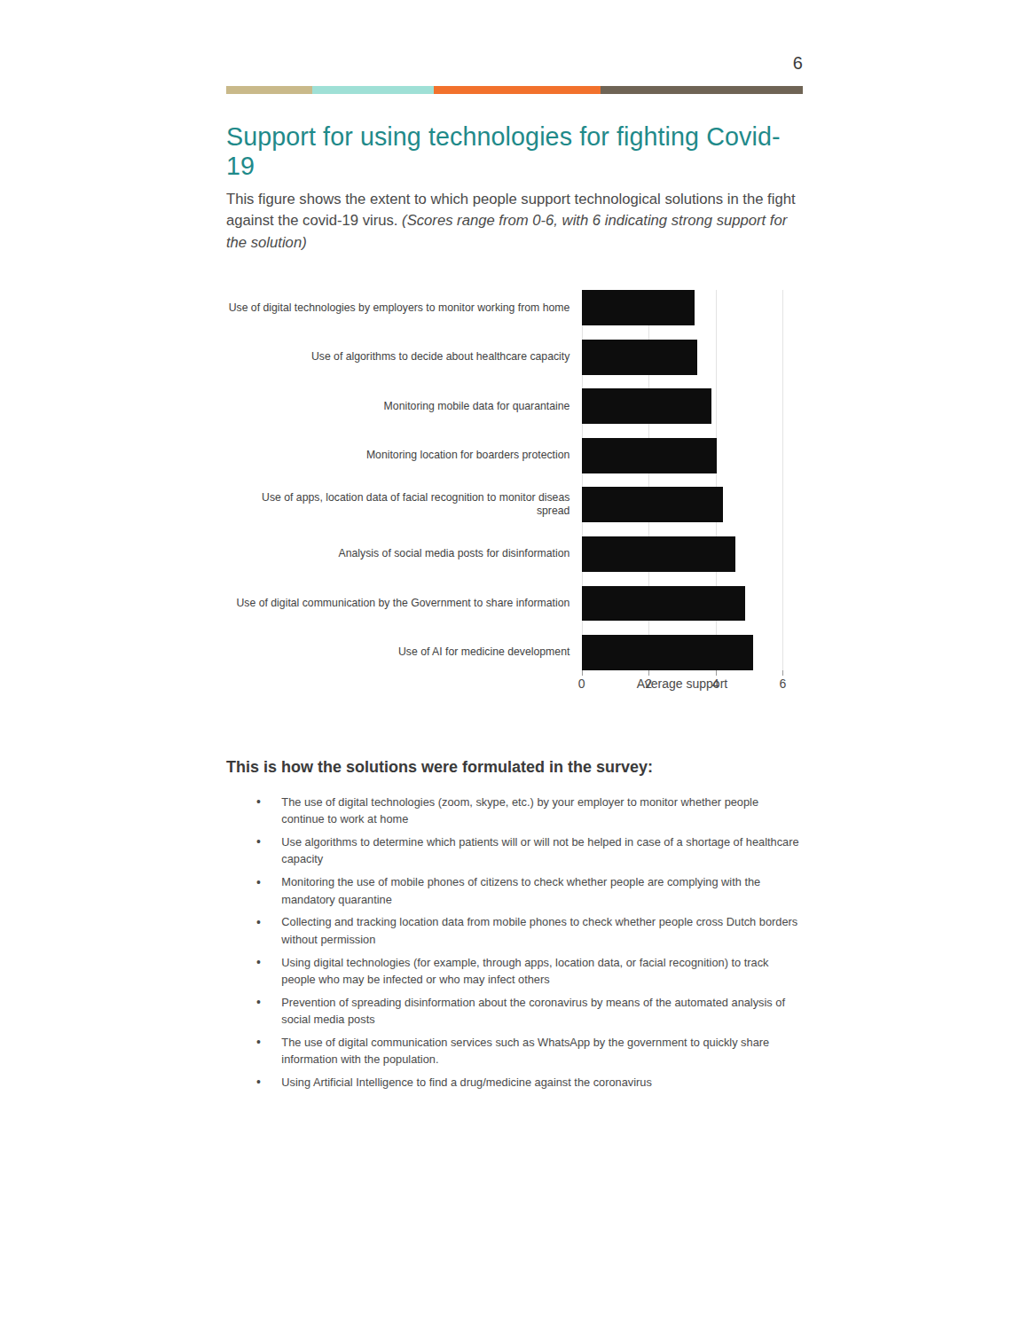6
Support for using technologies for fighting Covid-19
This figure shows the extent to which people support technological solutions in the fight against the covid-19 virus. (Scores range from 0-6, with 6 indicating strong support for the solution)
Use of digital technologies by employers to monitor working from home
Use of algorithms to decide about healthcare capacity
Monitoring mobile data for quarantaine
Monitoring location for boarders protection
Use of apps, location data of facial recognition to monitor diseas spread
Analysis of social media posts for disinformation
Use of digital communication by the Government to share information
Use of AI for medicine development
0 2 4 6 Average support
This is how the solutions were formulated in the survey:
The use of digital technologies (zoom, skype, etc.) by your employer to monitor whether people continue to work at home
Use algorithms to determine which patients will or will not be helped in case of a shortage of healthcare capacity
Monitoring the use of mobile phones of citizens to check whether people are complying with the mandatory quarantine
Collecting and tracking location data from mobile phones to check whether people cross Dutch borders without permission
Using digital technologies (for example, through apps, location data, or facial recognition) to track people who may be infected or who may infect others
Prevention of spreading disinformation about the coronavirus by means of the automated analysis of social media posts
The use of digital communication services such as WhatsApp by the government to quickly share information with the population.
Using Artificial Intelligence to find a drug/medicine against the coronavirus